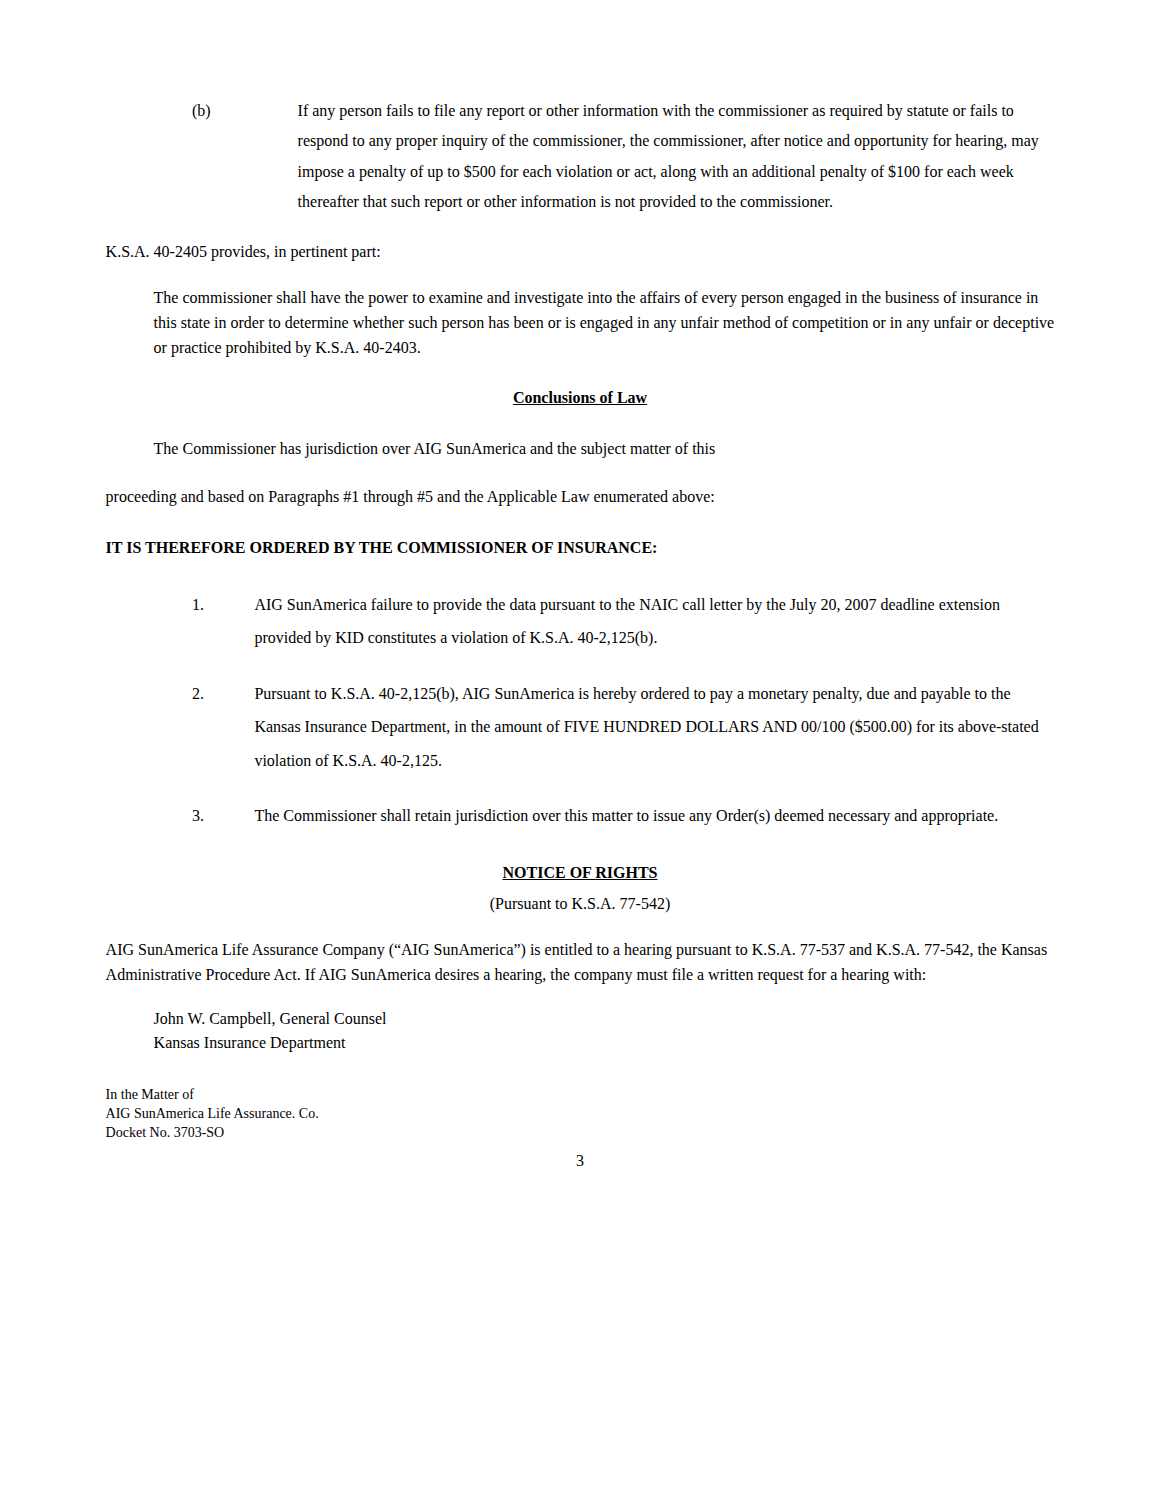(b) If any person fails to file any report or other information with the commissioner as required by statute or fails to respond to any proper inquiry of the commissioner, the commissioner, after notice and opportunity for hearing, may impose a penalty of up to $500 for each violation or act, along with an additional penalty of $100 for each week thereafter that such report or other information is not provided to the commissioner.
K.S.A. 40-2405 provides, in pertinent part:
The commissioner shall have the power to examine and investigate into the affairs of every person engaged in the business of insurance in this state in order to determine whether such person has been or is engaged in any unfair method of competition or in any unfair or deceptive or practice prohibited by K.S.A. 40-2403.
Conclusions of Law
The Commissioner has jurisdiction over AIG SunAmerica and the subject matter of this
proceeding and based on Paragraphs #1 through #5 and the Applicable Law enumerated above:
IT IS THEREFORE ORDERED BY THE COMMISSIONER OF INSURANCE:
AIG SunAmerica failure to provide the data pursuant to the NAIC call letter by the July 20, 2007 deadline extension provided by KID constitutes a violation of K.S.A. 40-2,125(b).
Pursuant to K.S.A. 40-2,125(b), AIG SunAmerica is hereby ordered to pay a monetary penalty, due and payable to the Kansas Insurance Department, in the amount of FIVE HUNDRED DOLLARS AND 00/100 ($500.00) for its above-stated violation of K.S.A. 40-2,125.
The Commissioner shall retain jurisdiction over this matter to issue any Order(s) deemed necessary and appropriate.
NOTICE OF RIGHTS
(Pursuant to K.S.A. 77-542)
AIG SunAmerica Life Assurance Company (“AIG SunAmerica”) is entitled to a hearing pursuant to K.S.A. 77-537 and K.S.A. 77-542, the Kansas Administrative Procedure Act. If AIG SunAmerica desires a hearing, the company must file a written request for a hearing with:
John W. Campbell, General Counsel
Kansas Insurance Department
In the Matter of
AIG SunAmerica Life Assurance. Co.
Docket No. 3703-SO
3